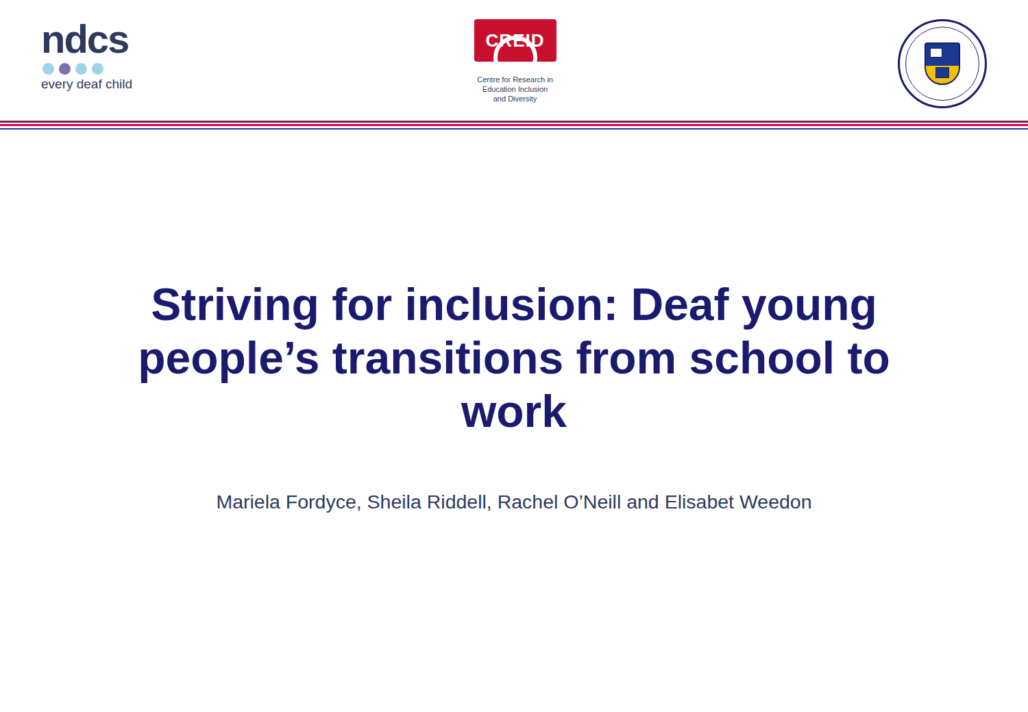ndcs
every deaf child
CREID
Centre for Research in
Education Inclusion
and Diversity
Striving for inclusion: Deaf young people’s transitions from school to work
Mariela Fordyce, Sheila Riddell, Rachel O’Neill and Elisabet Weedon